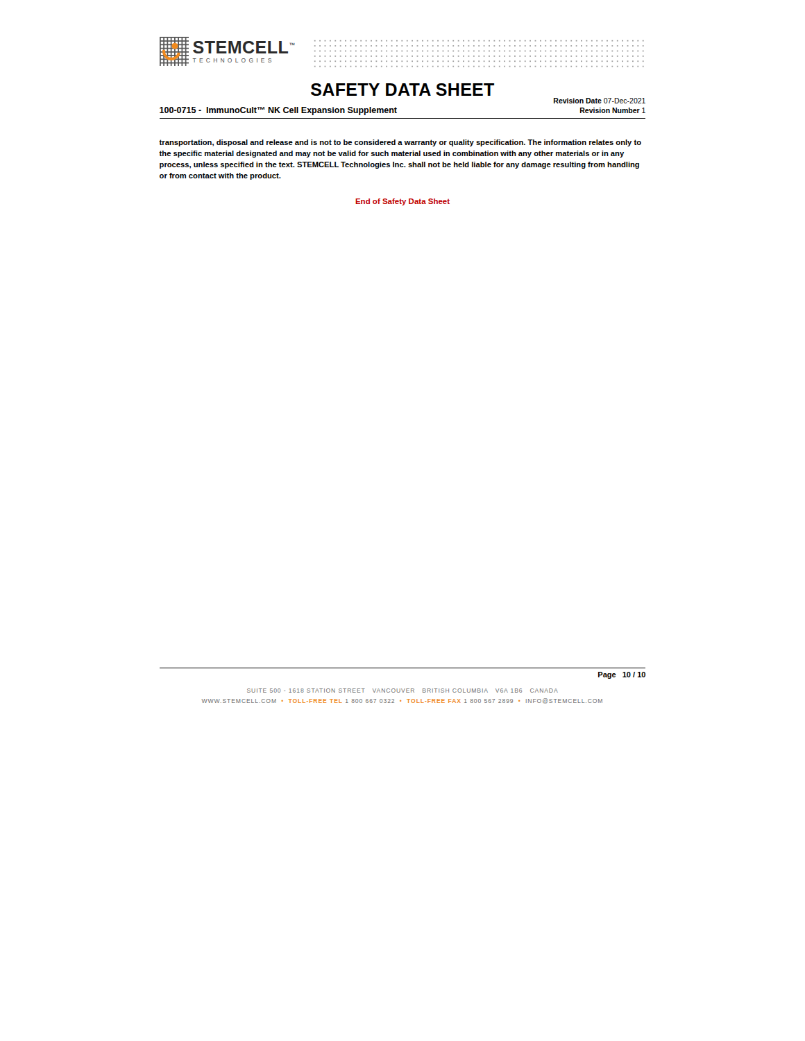STEMCELL™
TECHNOLOGIES
SAFETY DATA SHEET
Revision Date 07-Dec-2021
Revision Number 1
100-0715 - ImmunoCult™ NK Cell Expansion Supplement
transportation, disposal and release and is not to be considered a warranty or quality specification. The information relates only to the specific material designated and may not be valid for such material used in combination with any other materials or in any process, unless specified in the text. STEMCELL Technologies Inc. shall not be held liable for any damage resulting from handling or from contact with the product.
End of Safety Data Sheet
Page 10 / 10
SUITE 500 - 1618 STATION STREET VANCOUVER BRITISH COLUMBIA V6A 1B6 CANADA
WWW.STEMCELL.COM • TOLL-FREE TEL 1 800 667 0322 • TOLL-FREE FAX 1 800 567 2899 • INFO@STEMCELL.COM